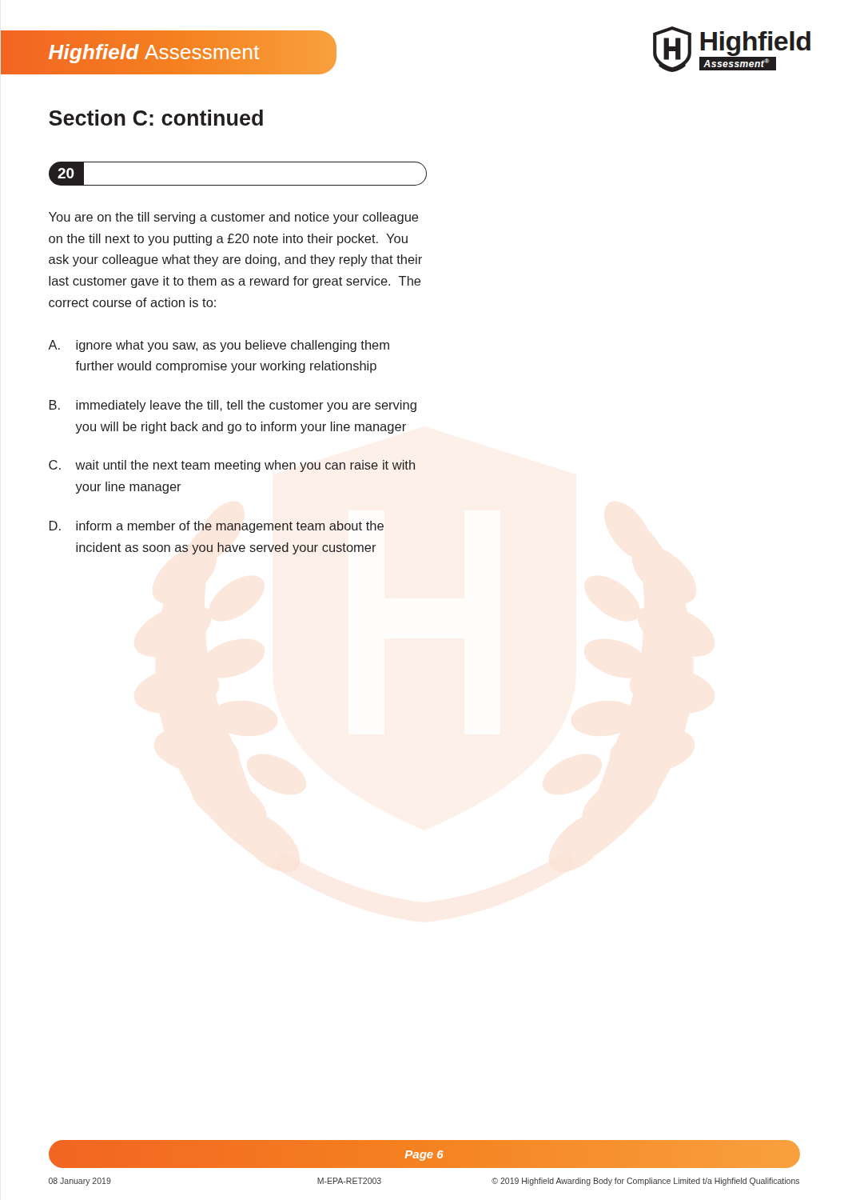Highfield Assessment
Highfield
Assessment®
Section C: continued
20
You are on the till serving a customer and notice your colleague on the till next to you putting a £20 note into their pocket. You ask your colleague what they are doing, and they reply that their last customer gave it to them as a reward for great service. The correct course of action is to:
A. ignore what you saw, as you believe challenging them further would compromise your working relationship
B. immediately leave the till, tell the customer you are serving you will be right back and go to inform your line manager
C. wait until the next team meeting when you can raise it with your line manager
D. inform a member of the management team about the incident as soon as you have served your customer
Page 6
08 January 2019 M-EPA-RET2003 © 2019 Highfield Awarding Body for Compliance Limited t/a Highfield Qualifications